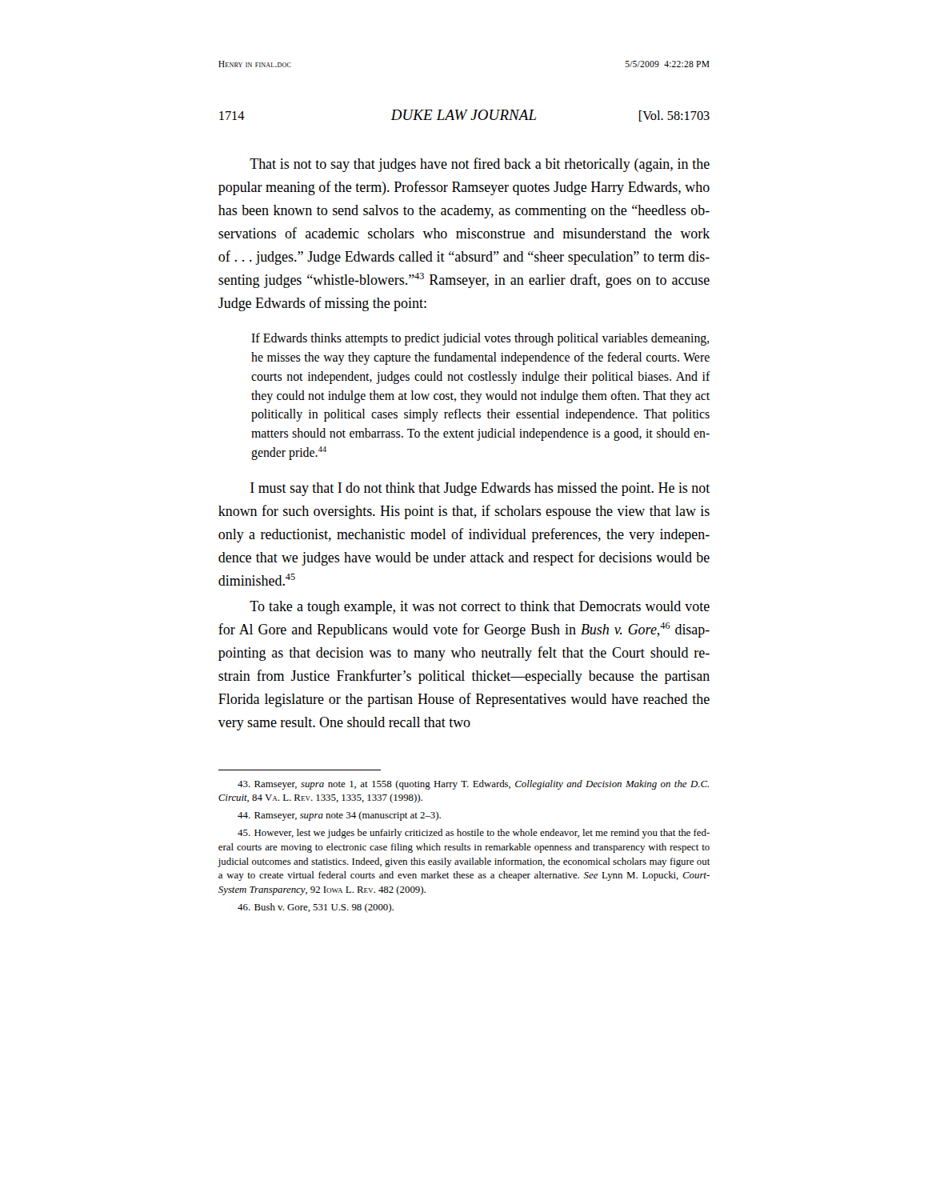Henry in Final.doc 5/5/2009 4:22:28 PM
1714 DUKE LAW JOURNAL [Vol. 58:1703
That is not to say that judges have not fired back a bit rhetorically (again, in the popular meaning of the term). Professor Ramseyer quotes Judge Harry Edwards, who has been known to send salvos to the academy, as commenting on the “heedless observations of academic scholars who misconstrue and misunderstand the work of . . . judges.” Judge Edwards called it “absurd” and “sheer speculation” to term dissenting judges “whistle-blowers.”43 Ramseyer, in an earlier draft, goes on to accuse Judge Edwards of missing the point:
If Edwards thinks attempts to predict judicial votes through political variables demeaning, he misses the way they capture the fundamental independence of the federal courts. Were courts not independent, judges could not costlessly indulge their political biases. And if they could not indulge them at low cost, they would not indulge them often. That they act politically in political cases simply reflects their essential independence. That politics matters should not embarrass. To the extent judicial independence is a good, it should engender pride.44
I must say that I do not think that Judge Edwards has missed the point. He is not known for such oversights. His point is that, if scholars espouse the view that law is only a reductionist, mechanistic model of individual preferences, the very independence that we judges have would be under attack and respect for decisions would be diminished.45
To take a tough example, it was not correct to think that Democrats would vote for Al Gore and Republicans would vote for George Bush in Bush v. Gore,46 disappointing as that decision was to many who neutrally felt that the Court should restrain from Justice Frankfurter’s political thicket—especially because the partisan Florida legislature or the partisan House of Representatives would have reached the very same result. One should recall that two
43. Ramseyer, supra note 1, at 1558 (quoting Harry T. Edwards, Collegiality and Decision Making on the D.C. Circuit, 84 Va. L. Rev. 1335, 1335, 1337 (1998)).
44. Ramseyer, supra note 34 (manuscript at 2–3).
45. However, lest we judges be unfairly criticized as hostile to the whole endeavor, let me remind you that the federal courts are moving to electronic case filing which results in remarkable openness and transparency with respect to judicial outcomes and statistics. Indeed, given this easily available information, the economical scholars may figure out a way to create virtual federal courts and even market these as a cheaper alternative. See Lynn M. Lopucki, Court-System Transparency, 92 Iowa L. Rev. 482 (2009).
46. Bush v. Gore, 531 U.S. 98 (2000).